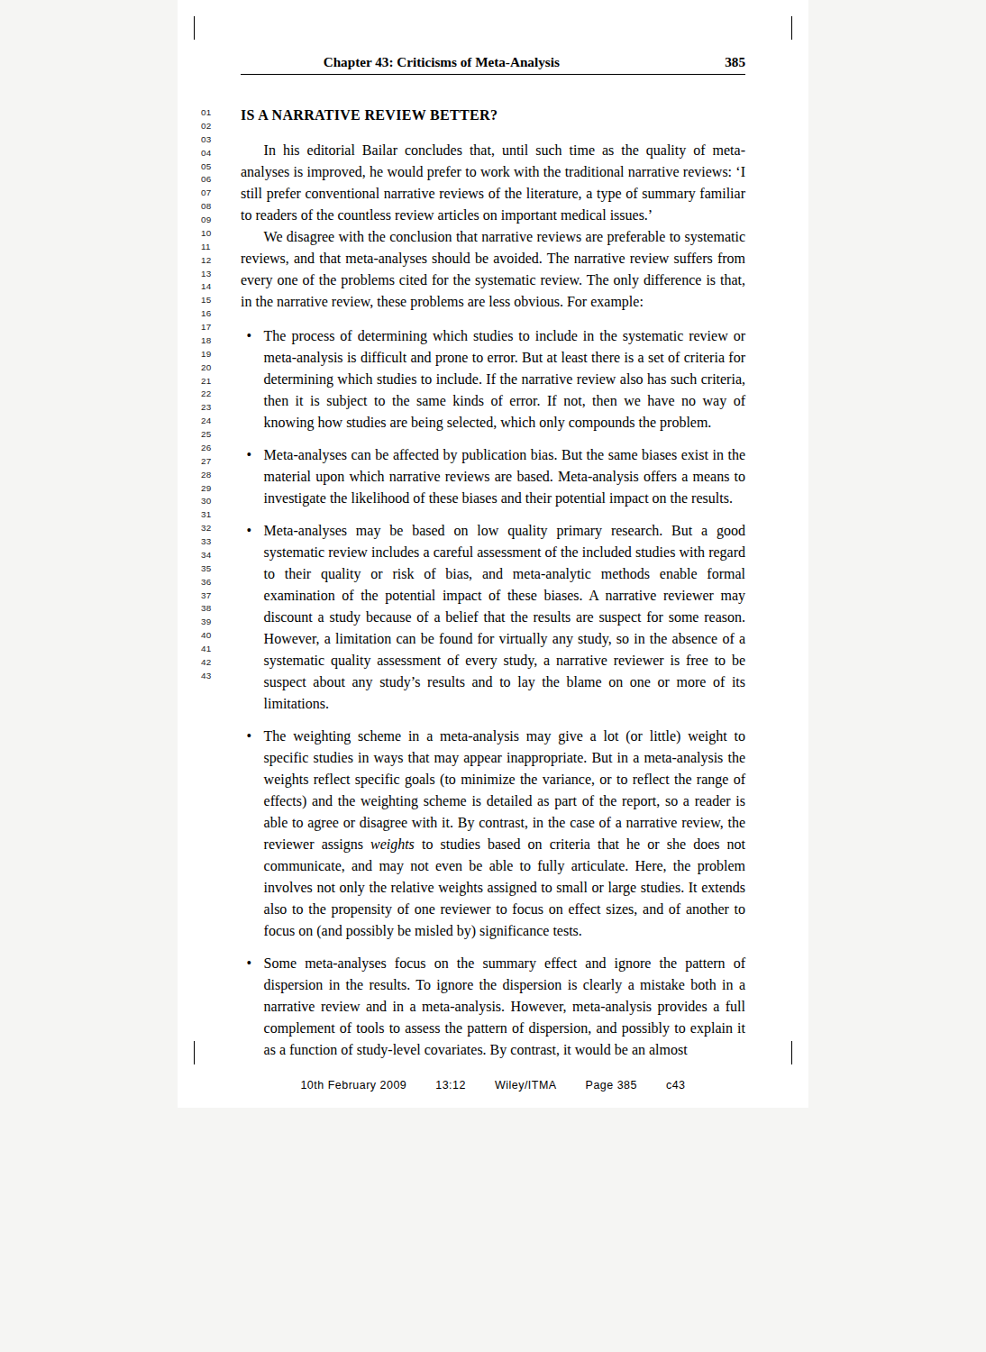Chapter 43: Criticisms of Meta-Analysis 385
0102030405 0607080910 1112131415 1617181920 2122232425 2627282930 3132333435 3637383940 414243
IS A NARRATIVE REVIEW BETTER?
In his editorial Bailar concludes that, until such time as the quality of meta-analyses is improved, he would prefer to work with the traditional narrative reviews: ‘I still prefer conventional narrative reviews of the literature, a type of summary familiar to readers of the countless review articles on important medical issues.’
We disagree with the conclusion that narrative reviews are preferable to systematic reviews, and that meta-analyses should be avoided. The narrative review suffers from every one of the problems cited for the systematic review. The only difference is that, in the narrative review, these problems are less obvious. For example:
The process of determining which studies to include in the systematic review or meta-analysis is difficult and prone to error. But at least there is a set of criteria for determining which studies to include. If the narrative review also has such criteria, then it is subject to the same kinds of error. If not, then we have no way of knowing how studies are being selected, which only compounds the problem.
Meta-analyses can be affected by publication bias. But the same biases exist in the material upon which narrative reviews are based. Meta-analysis offers a means to investigate the likelihood of these biases and their potential impact on the results.
Meta-analyses may be based on low quality primary research. But a good systematic review includes a careful assessment of the included studies with regard to their quality or risk of bias, and meta-analytic methods enable formal examination of the potential impact of these biases. A narrative reviewer may discount a study because of a belief that the results are suspect for some reason. However, a limitation can be found for virtually any study, so in the absence of a systematic quality assessment of every study, a narrative reviewer is free to be suspect about any study’s results and to lay the blame on one or more of its limitations.
The weighting scheme in a meta-analysis may give a lot (or little) weight to specific studies in ways that may appear inappropriate. But in a meta-analysis the weights reflect specific goals (to minimize the variance, or to reflect the range of effects) and the weighting scheme is detailed as part of the report, so a reader is able to agree or disagree with it. By contrast, in the case of a narrative review, the reviewer assigns weights to studies based on criteria that he or she does not communicate, and may not even be able to fully articulate. Here, the problem involves not only the relative weights assigned to small or large studies. It extends also to the propensity of one reviewer to focus on effect sizes, and of another to focus on (and possibly be misled by) significance tests.
Some meta-analyses focus on the summary effect and ignore the pattern of dispersion in the results. To ignore the dispersion is clearly a mistake both in a narrative review and in a meta-analysis. However, meta-analysis provides a full complement of tools to assess the pattern of dispersion, and possibly to explain it as a function of study-level covariates. By contrast, it would be an almost
10th February 2009 13:12 Wiley/ITMA Page 385 c43